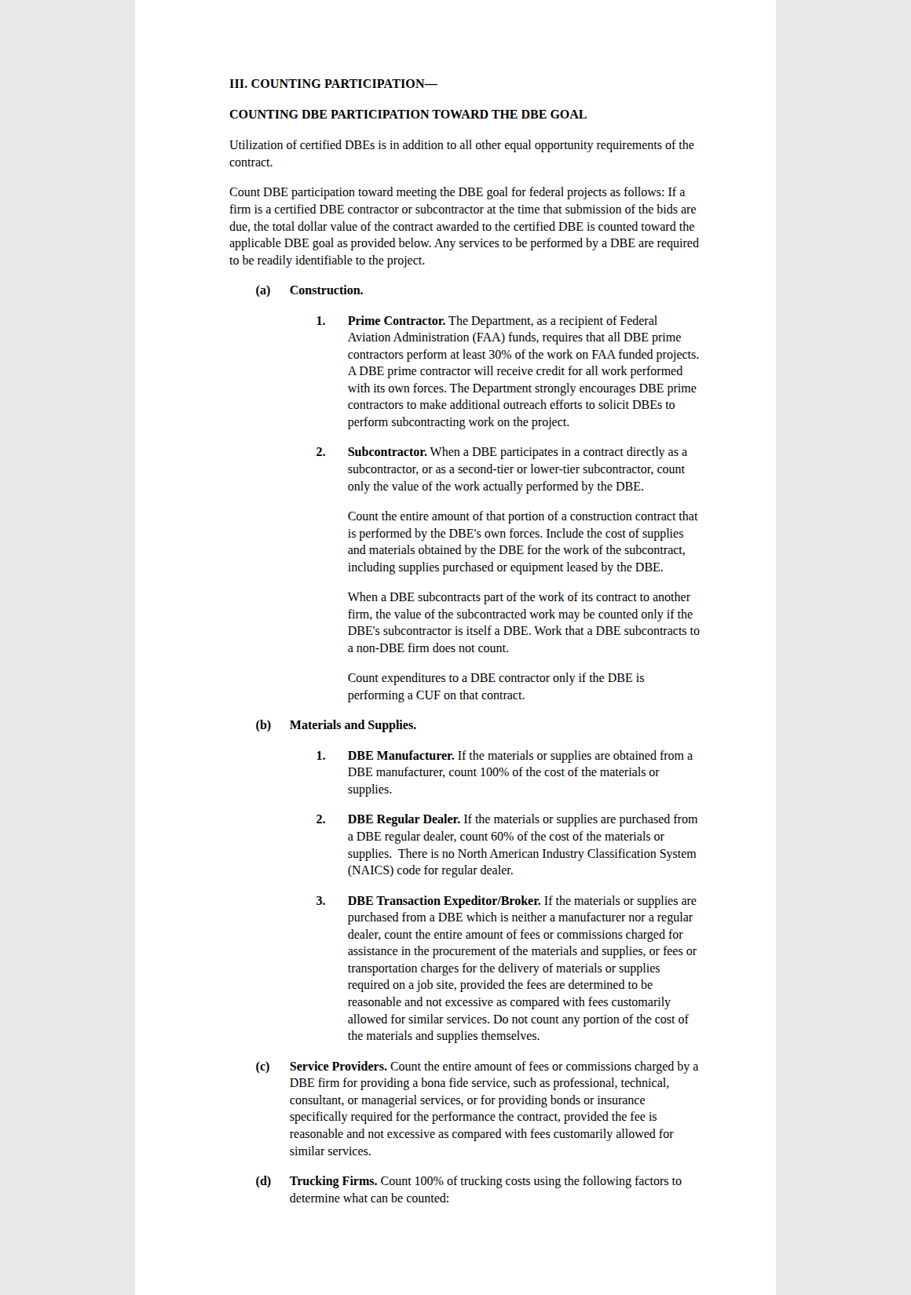III. COUNTING PARTICIPATION—
COUNTING DBE PARTICIPATION TOWARD THE DBE GOAL
Utilization of certified DBEs is in addition to all other equal opportunity requirements of the contract.
Count DBE participation toward meeting the DBE goal for federal projects as follows: If a firm is a certified DBE contractor or subcontractor at the time that submission of the bids are due, the total dollar value of the contract awarded to the certified DBE is counted toward the applicable DBE goal as provided below. Any services to be performed by a DBE are required to be readily identifiable to the project.
(a)
Construction.
1.
Prime Contractor. The Department, as a recipient of Federal Aviation Administration (FAA) funds, requires that all DBE prime contractors perform at least 30% of the work on FAA funded projects. A DBE prime contractor will receive credit for all work performed with its own forces. The Department strongly encourages DBE prime contractors to make additional outreach efforts to solicit DBEs to perform subcontracting work on the project.
2.
Subcontractor. When a DBE participates in a contract directly as a subcontractor, or as a second-tier or lower-tier subcontractor, count only the value of the work actually performed by the DBE.
Count the entire amount of that portion of a construction contract that is performed by the DBE's own forces. Include the cost of supplies and materials obtained by the DBE for the work of the subcontract, including supplies purchased or equipment leased by the DBE.
When a DBE subcontracts part of the work of its contract to another firm, the value of the subcontracted work may be counted only if the DBE's subcontractor is itself a DBE. Work that a DBE subcontracts to a non-DBE firm does not count.
Count expenditures to a DBE contractor only if the DBE is performing a CUF on that contract.
(b)
Materials and Supplies.
1.
DBE Manufacturer. If the materials or supplies are obtained from a DBE manufacturer, count 100% of the cost of the materials or supplies.
2.
DBE Regular Dealer. If the materials or supplies are purchased from a DBE regular dealer, count 60% of the cost of the materials or supplies. There is no North American Industry Classification System (NAICS) code for regular dealer.
3.
DBE Transaction Expeditor/Broker. If the materials or supplies are purchased from a DBE which is neither a manufacturer nor a regular dealer, count the entire amount of fees or commissions charged for assistance in the procurement of the materials and supplies, or fees or transportation charges for the delivery of materials or supplies required on a job site, provided the fees are determined to be reasonable and not excessive as compared with fees customarily allowed for similar services. Do not count any portion of the cost of the materials and supplies themselves.
(c)
Service Providers. Count the entire amount of fees or commissions charged by a DBE firm for providing a bona fide service, such as professional, technical, consultant, or managerial services, or for providing bonds or insurance specifically required for the performance the contract, provided the fee is reasonable and not excessive as compared with fees customarily allowed for similar services.
(d)
Trucking Firms. Count 100% of trucking costs using the following factors to determine what can be counted: